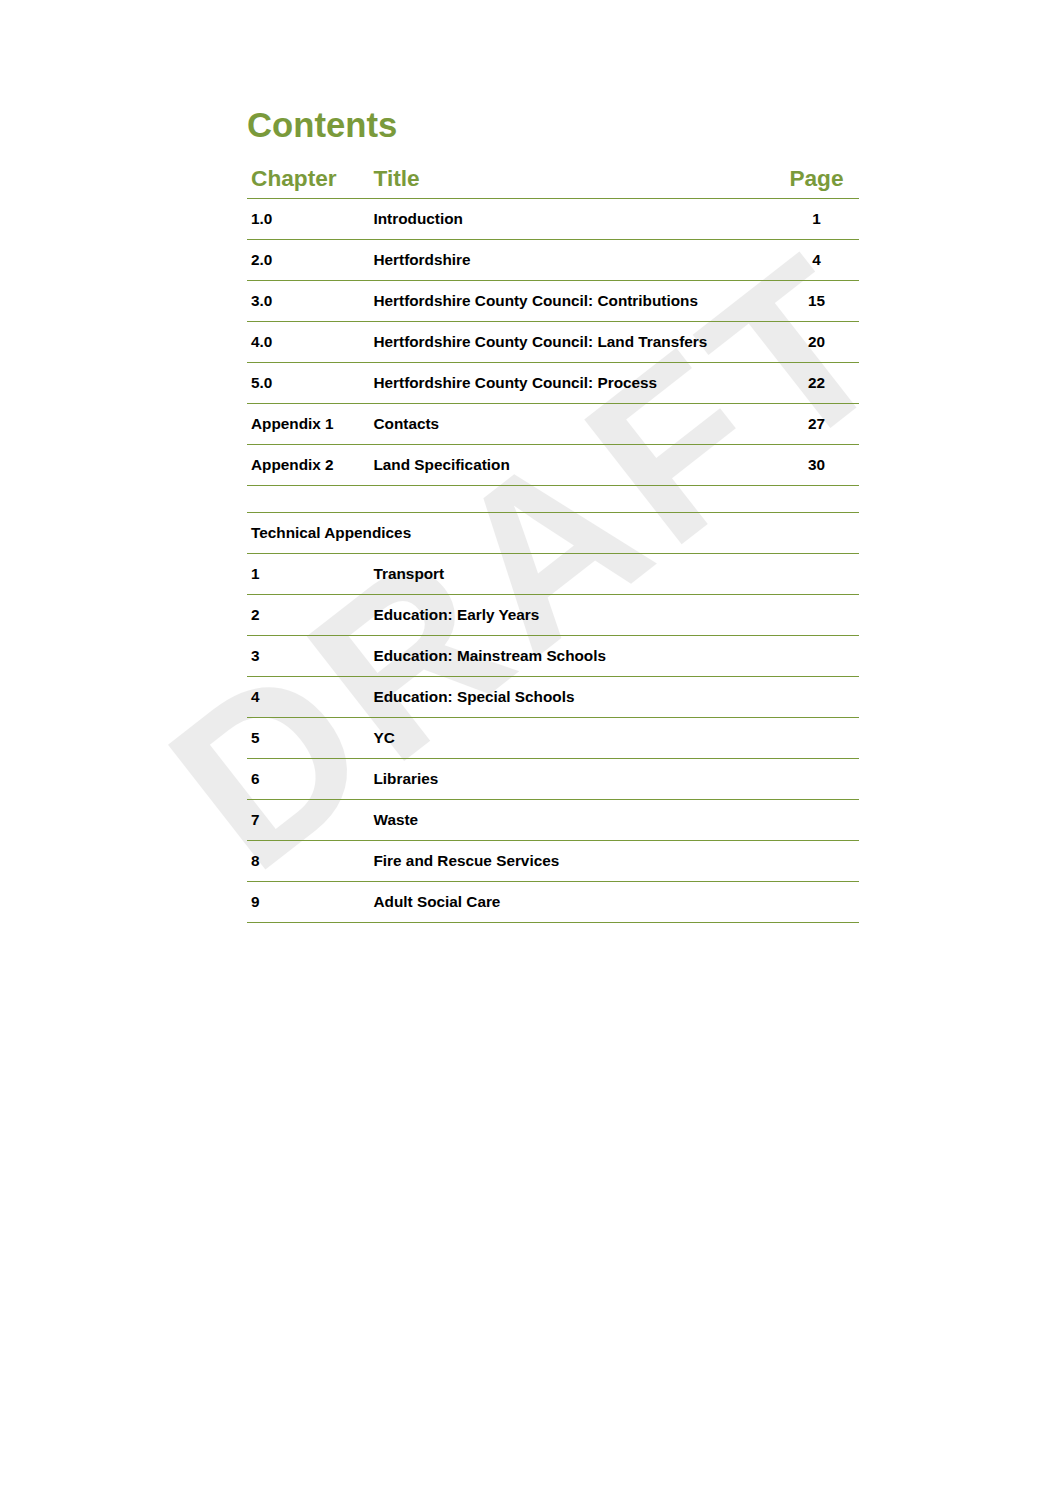DRAFT
Contents
| Chapter | Title | Page |
| --- | --- | --- |
| 1.0 | Introduction | 1 |
| 2.0 | Hertfordshire | 4 |
| 3.0 | Hertfordshire County Council: Contributions | 15 |
| 4.0 | Hertfordshire County Council: Land Transfers | 20 |
| 5.0 | Hertfordshire County Council: Process | 22 |
| Appendix 1 | Contacts | 27 |
| Appendix 2 | Land Specification | 30 |
| Technical Appendices |
| 1 | Transport |
| 2 | Education: Early Years |
| 3 | Education: Mainstream Schools |
| 4 | Education: Special Schools |
| 5 | YC |
| 6 | Libraries |
| 7 | Waste |
| 8 | Fire and Rescue Services |
| 9 | Adult Social Care |